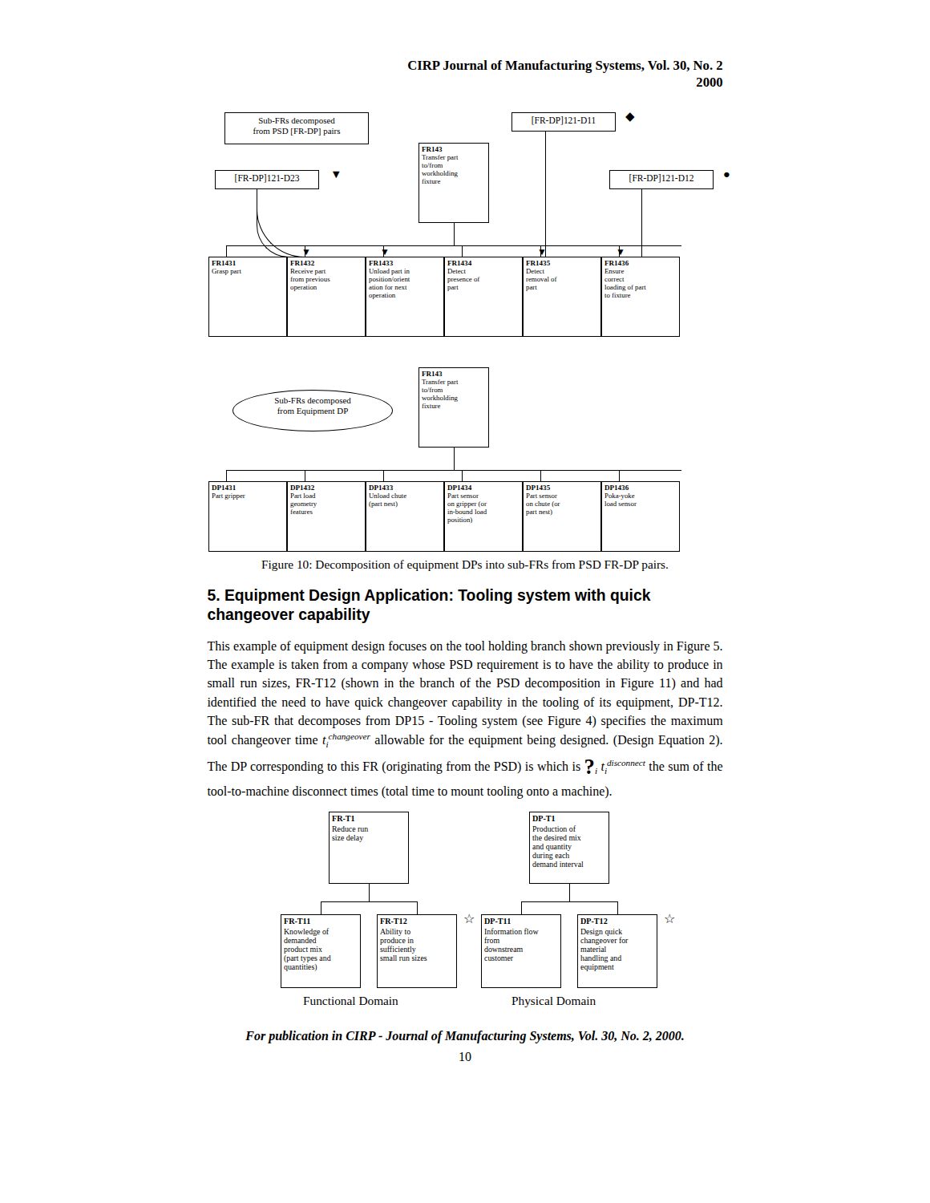CIRP Journal of Manufacturing Systems, Vol. 30, No. 2
2000
Sub-FRs decomposed
from PSD [FR-DP] pairs
[FR-DP]121-D23
▼
FR143 Transfer part
to/from
workholding
fixture
[FR-DP]121-D11
◆
[FR-DP]121-D12
●
▼
▼
▼
▼
FR1431 Grasp part
FR1432 Receive part
from previous
operation
FR1433 Unload part in
position/orient
ation for next
operation
FR1434 Detect
presence of
part
FR1435 Detect
removal of
part
FR1436 Ensure
correct
loading of part
to fixture
FR143 Transfer part
to/from
workholding
fixture
Sub-FRs decomposed
from Equipment DP
DP1431 Part gripper
DP1432 Part load
geometry
features
DP1433 Unload chute
(part nest)
DP1434 Part sensor
on gripper (or
in-bound load
position)
DP1435 Part sensor
on chute (or
part nest)
DP1436 Poka-yoke
load sensor
Figure 10: Decomposition of equipment DPs into sub-FRs from PSD FR-DP pairs.
5. Equipment Design Application: Tooling system with quick changeover capability
This example of equipment design focuses on the tool holding branch shown previously in Figure 5. The example is taken from a company whose PSD requirement is to have the ability to produce in small run sizes, FR-T12 (shown in the branch of the PSD decomposition in Figure 11) and had identified the need to have quick changeover capability in the tooling of its equipment, DP-T12. The sub-FR that decomposes from DP15 - Tooling system (see Figure 4) specifies the maximum tool changeover time tichangeover allowable for the equipment being designed. (Design Equation 2). The DP corresponding to this FR (originating from the PSD) is which is ?i tidisconnect the sum of the tool-to-machine disconnect times (total time to mount tooling onto a machine).
FR-T1 Reduce run
size delay
DP-T1 Production of
the desired mix
and quantity
during each
demand interval
FR-T11 Knowledge of
demanded
product mix
(part types and
quantities)
FR-T12 Ability to
produce in
sufficiently
small run sizes
☆
DP-T11 Information flow
from
downstream
customer
DP-T12 Design quick
changeover for
material
handling and
equipment
☆
Functional Domain
Physical Domain
For publication in CIRP - Journal of Manufacturing Systems, Vol. 30, No. 2, 2000.
10